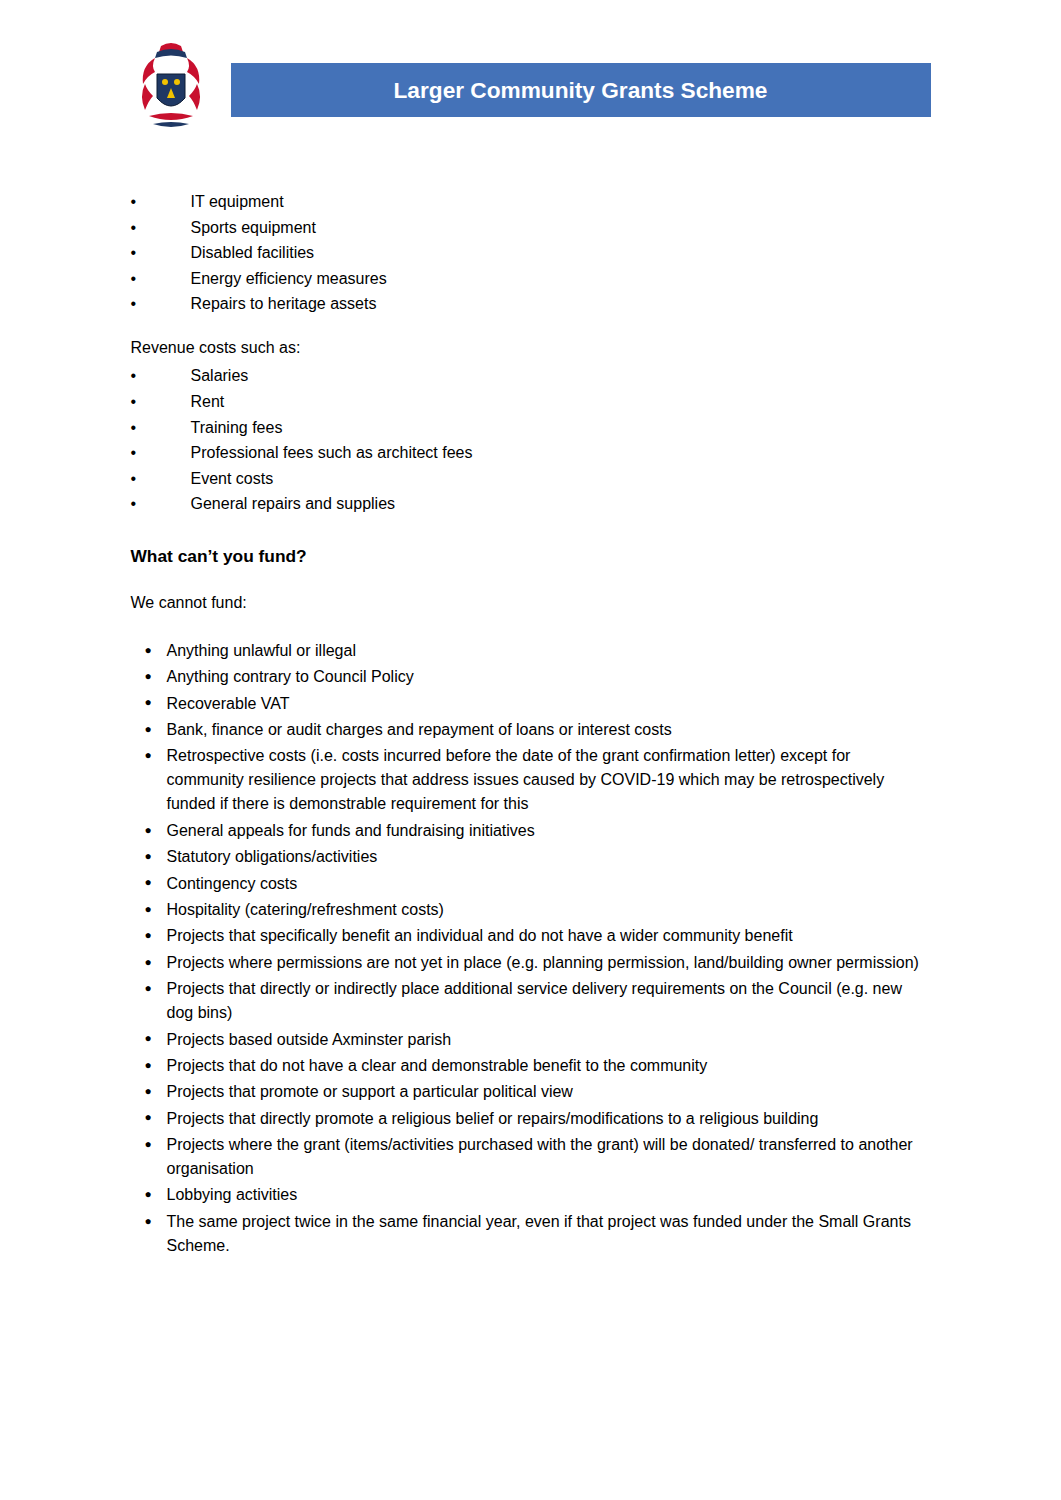Larger Community Grants Scheme
IT equipment
Sports equipment
Disabled facilities
Energy efficiency measures
Repairs to heritage assets
Revenue costs such as:
Salaries
Rent
Training fees
Professional fees such as architect fees
Event costs
General repairs and supplies
What can’t you fund?
We cannot fund:
Anything unlawful or illegal
Anything contrary to Council Policy
Recoverable VAT
Bank, finance or audit charges and repayment of loans or interest costs
Retrospective costs (i.e. costs incurred before the date of the grant confirmation letter) except for community resilience projects that address issues caused by COVID-19 which may be retrospectively funded if there is demonstrable requirement for this
General appeals for funds and fundraising initiatives
Statutory obligations/activities
Contingency costs
Hospitality (catering/refreshment costs)
Projects that specifically benefit an individual and do not have a wider community benefit
Projects where permissions are not yet in place (e.g. planning permission, land/building owner permission)
Projects that directly or indirectly place additional service delivery requirements on the Council (e.g. new dog bins)
Projects based outside Axminster parish
Projects that do not have a clear and demonstrable benefit to the community
Projects that promote or support a particular political view
Projects that directly promote a religious belief or repairs/modifications to a religious building
Projects where the grant (items/activities purchased with the grant) will be donated/ transferred to another organisation
Lobbying activities
The same project twice in the same financial year, even if that project was funded under the Small Grants Scheme.